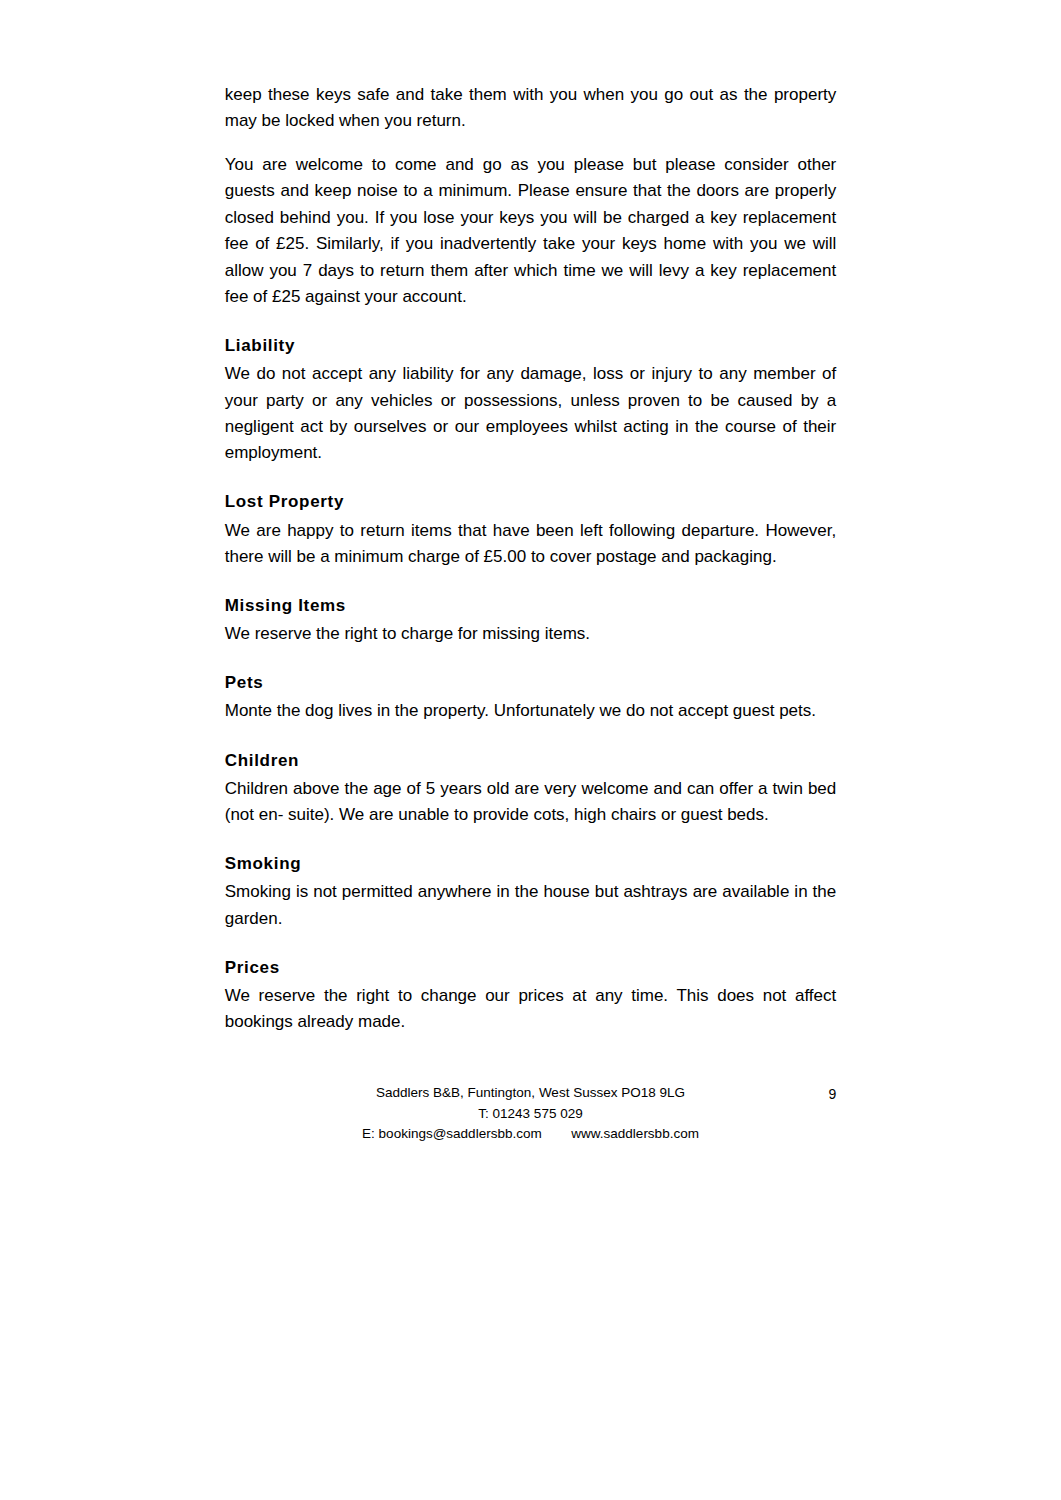keep these keys safe and take them with you when you go out as the property may be locked when you return.
You are welcome to come and go as you please but please consider other guests and keep noise to a minimum. Please ensure that the doors are properly closed behind you. If you lose your keys you will be charged a key replacement fee of £25. Similarly, if you inadvertently take your keys home with you we will allow you 7 days to return them after which time we will levy a key replacement fee of £25 against your account.
Liability
We do not accept any liability for any damage, loss or injury to any member of your party or any vehicles or possessions, unless proven to be caused by a negligent act by ourselves or our employees whilst acting in the course of their employment.
Lost Property
We are happy to return items that have been left following departure. However, there will be a minimum charge of £5.00 to cover postage and packaging.
Missing Items
We reserve the right to charge for missing items.
Pets
Monte the dog lives in the property. Unfortunately we do not accept guest pets.
Children
Children above the age of 5 years old are very welcome and can offer a twin bed (not en- suite). We are unable to provide cots, high chairs or guest beds.
Smoking
Smoking is not permitted anywhere in the house but ashtrays are available in the garden.
Prices
We reserve the right to change our prices at any time. This does not affect bookings already made.
9 Saddlers B&B, Funtington, West Sussex PO18 9LG T: 01243 575 029 E: bookings@saddlersbb.com www.saddlersbb.com